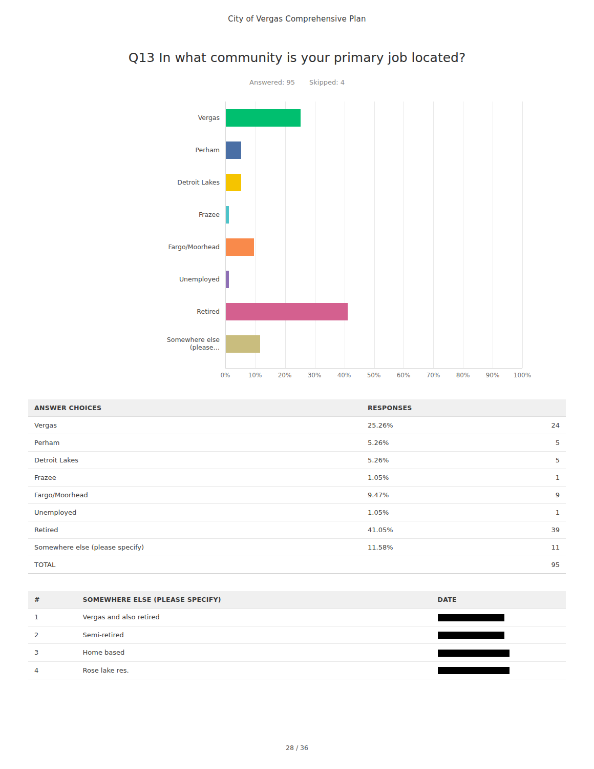City of Vergas Comprehensive Plan
Q13 In what community is your primary job located?
Answered: 95 Skipped: 4
Vergas
Perham
Detroit Lakes
Frazee
Fargo/Moorhead
Unemployed
Retired
Somewhere else
(please…
0% 10% 20% 30% 40% 50% 60% 70% 80% 90% 100%
| ANSWER CHOICES | RESPONSES |
| --- | --- |
| Vergas | 25.26% 24 |
| Perham | 5.26% 5 |
| Detroit Lakes | 5.26% 5 |
| Frazee | 1.05% 1 |
| Fargo/Moorhead | 9.47% 9 |
| Unemployed | 1.05% 1 |
| Retired | 41.05% 39 |
| Somewhere else (please specify) | 11.58% 11 |
| TOTAL | 95 |
| # | SOMEWHERE ELSE (PLEASE SPECIFY) | DATE |
| --- | --- | --- |
| 1 | Vergas and also retired | |
| 2 | Semi-retired | |
| 3 | Home based | |
| 4 | Rose lake res. | |
28 / 36